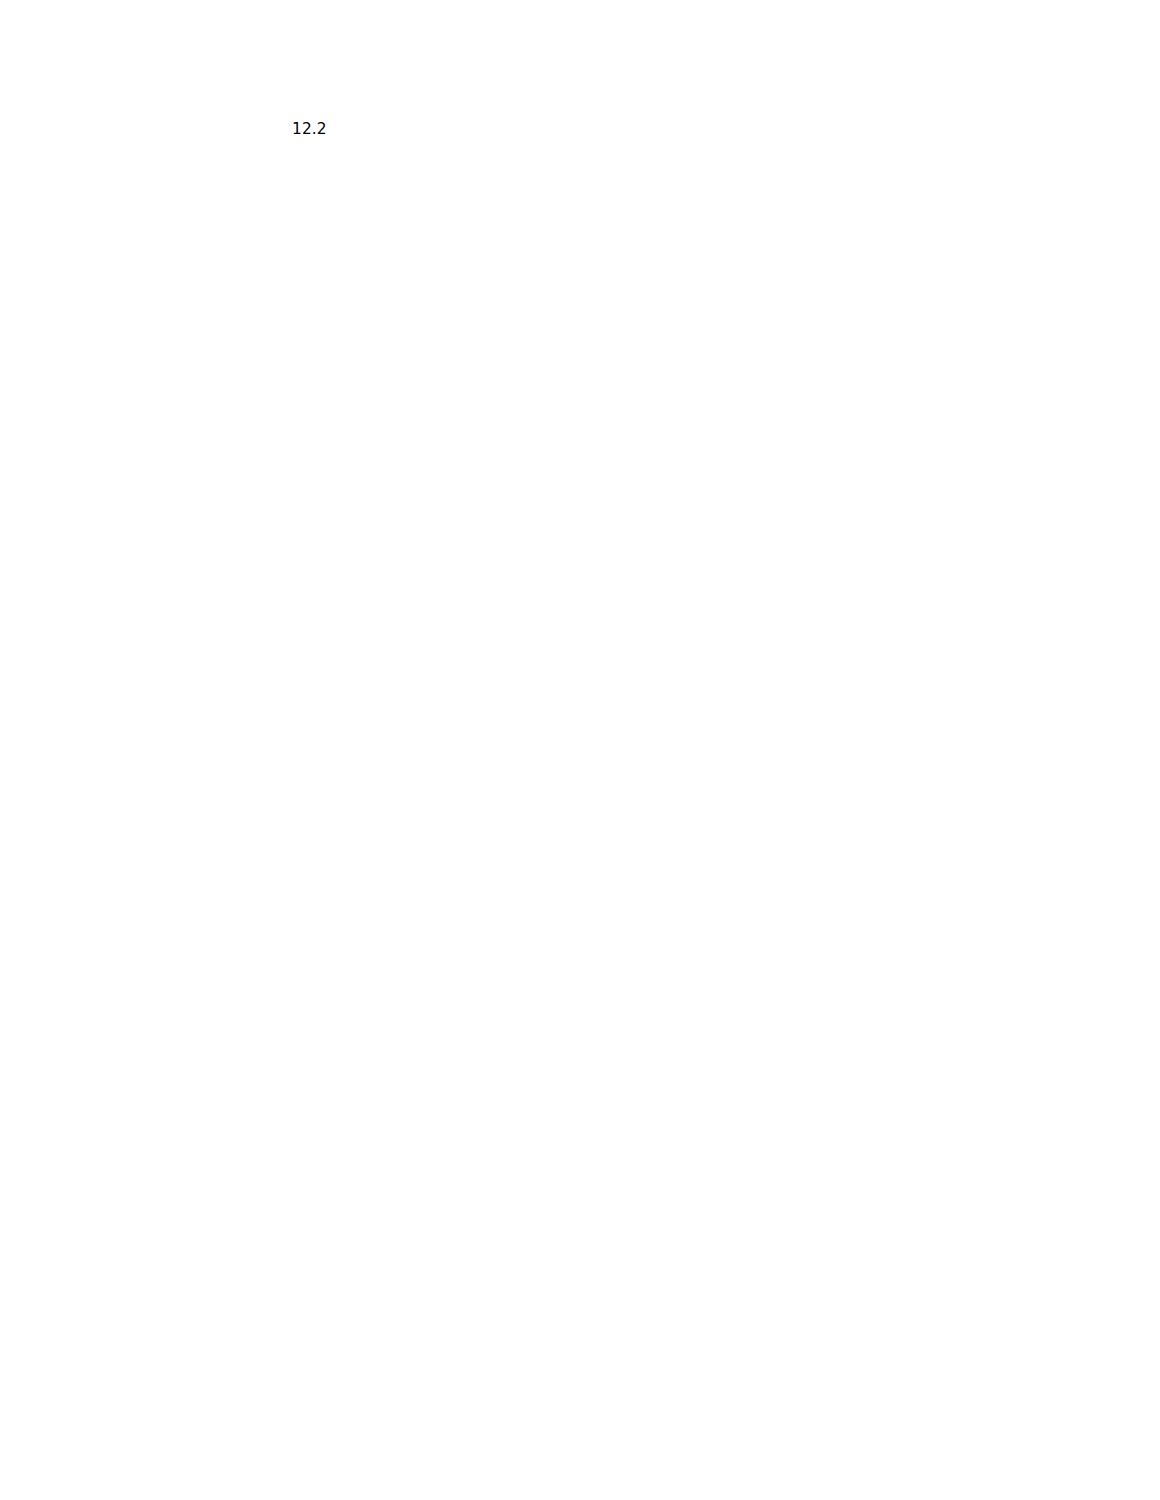12.2